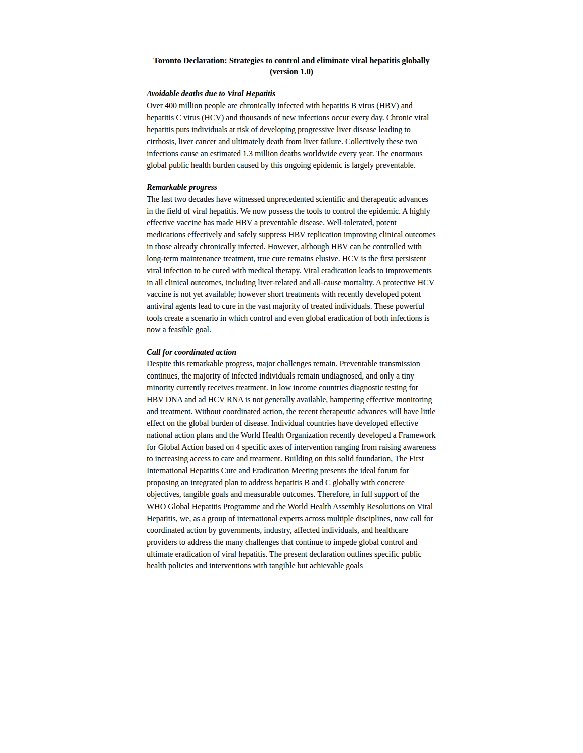Toronto Declaration: Strategies to control and eliminate viral hepatitis globally (version 1.0)
Avoidable deaths due to Viral Hepatitis
Over 400 million people are chronically infected with hepatitis B virus (HBV) and hepatitis C virus (HCV) and thousands of new infections occur every day. Chronic viral hepatitis puts individuals at risk of developing progressive liver disease leading to cirrhosis, liver cancer and ultimately death from liver failure. Collectively these two infections cause an estimated 1.3 million deaths worldwide every year. The enormous global public health burden caused by this ongoing epidemic is largely preventable.
Remarkable progress
The last two decades have witnessed unprecedented scientific and therapeutic advances in the field of viral hepatitis. We now possess the tools to control the epidemic. A highly effective vaccine has made HBV a preventable disease. Well-tolerated, potent medications effectively and safely suppress HBV replication improving clinical outcomes in those already chronically infected. However, although HBV can be controlled with long-term maintenance treatment, true cure remains elusive. HCV is the first persistent viral infection to be cured with medical therapy. Viral eradication leads to improvements in all clinical outcomes, including liver-related and all-cause mortality. A protective HCV vaccine is not yet available; however short treatments with recently developed potent antiviral agents lead to cure in the vast majority of treated individuals. These powerful tools create a scenario in which control and even global eradication of both infections is now a feasible goal.
Call for coordinated action
Despite this remarkable progress, major challenges remain. Preventable transmission continues, the majority of infected individuals remain undiagnosed, and only a tiny minority currently receives treatment. In low income countries diagnostic testing for HBV DNA and ad HCV RNA is not generally available, hampering effective monitoring and treatment. Without coordinated action, the recent therapeutic advances will have little effect on the global burden of disease. Individual countries have developed effective national action plans and the World Health Organization recently developed a Framework for Global Action based on 4 specific axes of intervention ranging from raising awareness to increasing access to care and treatment. Building on this solid foundation, The First International Hepatitis Cure and Eradication Meeting presents the ideal forum for proposing an integrated plan to address hepatitis B and C globally with concrete objectives, tangible goals and measurable outcomes. Therefore, in full support of the WHO Global Hepatitis Programme and the World Health Assembly Resolutions on Viral Hepatitis, we, as a group of international experts across multiple disciplines, now call for coordinated action by governments, industry, affected individuals, and healthcare providers to address the many challenges that continue to impede global control and ultimate eradication of viral hepatitis. The present declaration outlines specific public health policies and interventions with tangible but achievable goals